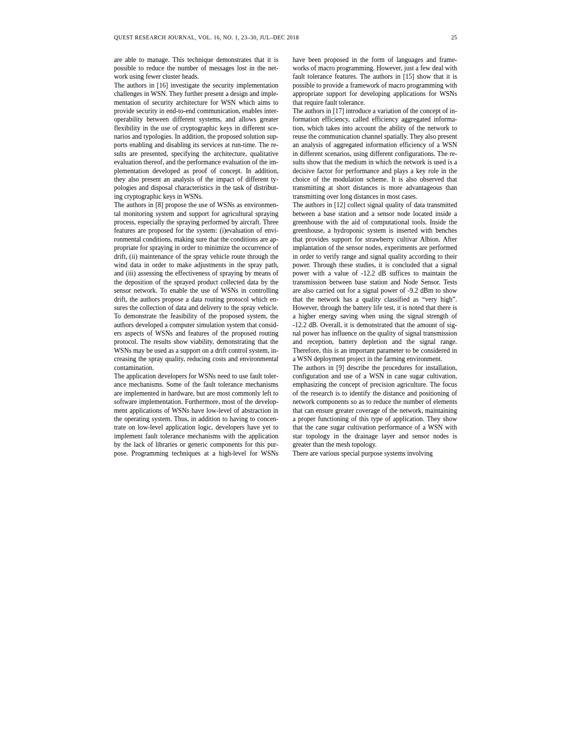Quest Research Journal, Vol. 16, No. 1, 23–30, Jul–Dec 2018 25
are able to manage. This technique demonstrates that it is possible to reduce the number of messages lost in the network using fewer cluster heads.
The authors in [16] investigate the security implementation challenges in WSN. They further present a design and implementation of security architecture for WSN which aims to provide security in end-to-end communication, enables inter-operability between different systems, and allows greater flexibility in the use of cryptographic keys in different scenarios and typologies. In addition, the proposed solution supports enabling and disabling its services at run-time. The results are presented, specifying the architecture, qualitative evaluation thereof, and the performance evaluation of the implementation developed as proof of concept. In addition, they also present an analysis of the impact of different typologies and disposal characteristics in the task of distributing cryptographic keys in WSNs.
The authors in [8] propose the use of WSNs as environmental monitoring system and support for agricultural spraying process, especially the spraying performed by aircraft. Three features are proposed for the system: (i)evaluation of environmental conditions, making sure that the conditions are appropriate for spraying in order to minimize the occurrence of drift, (ii) maintenance of the spray vehicle route through the wind data in order to make adjustments in the spray path, and (iii) assessing the effectiveness of spraying by means of the deposition of the sprayed product collected data by the sensor network. To enable the use of WSNs in controlling drift, the authors propose a data routing protocol which ensures the collection of data and delivery to the spray vehicle. To demonstrate the feasibility of the proposed system, the authors developed a computer simulation system that considers aspects of WSNs and features of the proposed routing protocol. The results show viability, demonstrating that the WSNs may be used as a support on a drift control system, increasing the spray quality, reducing costs and environmental contamination.
The application developers for WSNs need to use fault tolerance mechanisms. Some of the fault tolerance mechanisms are implemented in hardware, but are most commonly left to software implementation. Furthermore, most of the development applications of WSNs have low-level of abstraction in the operating system. Thus, in addition to having to concentrate on low-level application logic, developers have yet to implement fault tolerance mechanisms with the application by the lack of libraries or generic components for this purpose. Programming techniques at a high-level for WSNs have been proposed in the form of languages and frameworks of macro programming. However, just a few deal with fault tolerance features. The authors in [15] show that it is possible to provide a framework of macro programming with appropriate support for developing applications for WSNs that require fault tolerance.
The authors in [17] introduce a variation of the concept of information efficiency, called efficiency aggregated information, which takes into account the ability of the network to reuse the communication channel spatially. They also present an analysis of aggregated information efficiency of a WSN in different scenarios, using different configurations. The results show that the medium in which the network is used is a decisive factor for performance and plays a key role in the choice of the modulation scheme. It is also observed that transmitting at short distances is more advantageous than transmitting over long distances in most cases.
The authors in [12] collect signal quality of data transmitted between a base station and a sensor node located inside a greenhouse with the aid of computational tools. Inside the greenhouse, a hydroponic system is inserted with benches that provides support for strawberry cultivar Albion. After implantation of the sensor nodes, experiments are performed in order to verify range and signal quality according to their power. Through these studies, it is concluded that a signal power with a value of -12.2 dB suffices to maintain the transmission between base station and Node Sensor. Tests are also carried out for a signal power of -9.2 dBm to show that the network has a quality classified as “very high”. However, through the battery life test, it is noted that there is a higher energy saving when using the signal strength of -12.2 dB. Overall, it is demonstrated that the amount of signal power has influence on the quality of signal transmission and reception, battery depletion and the signal range. Therefore, this is an important parameter to be considered in a WSN deployment project in the farming environment.
The authors in [9] describe the procedures for installation, configuration and use of a WSN in cane sugar cultivation, emphasizing the concept of precision agriculture. The focus of the research is to identify the distance and positioning of network components so as to reduce the number of elements that can ensure greater coverage of the network, maintaining a proper functioning of this type of application. They show that the cane sugar cultivation performance of a WSN with star topology in the drainage layer and sensor nodes is greater than the mesh topology.
There are various special purpose systems involving